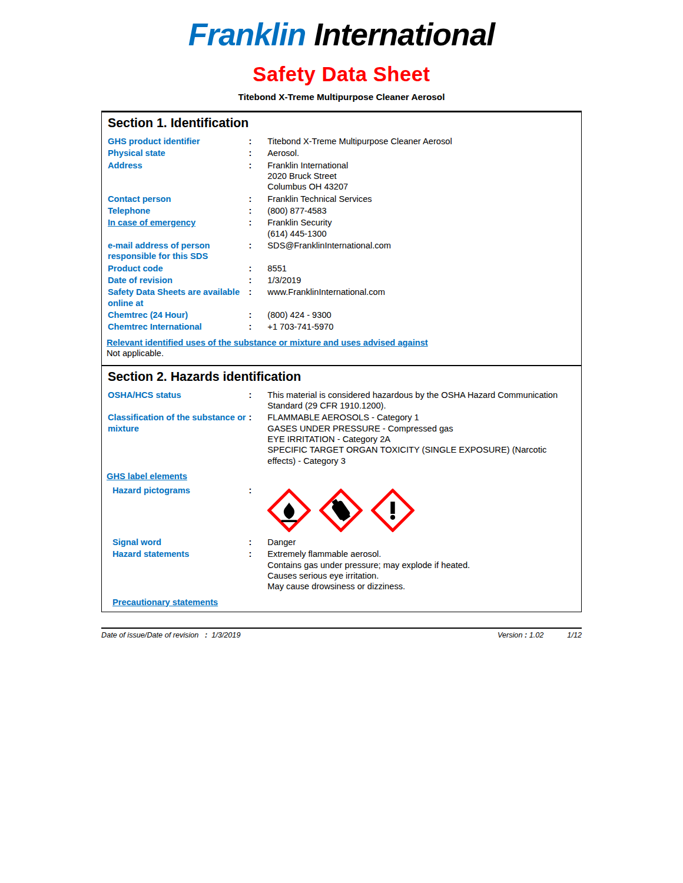Franklin International
Safety Data Sheet
Titebond X-Treme Multipurpose Cleaner Aerosol
Section 1. Identification
| GHS product identifier | : | Titebond X-Treme Multipurpose Cleaner Aerosol |
| Physical state | : | Aerosol. |
| Address | : | Franklin International 2020 Bruck Street Columbus OH 43207 |
| Contact person | : | Franklin Technical Services |
| Telephone | : | (800) 877-4583 |
| In case of emergency | : | Franklin Security (614) 445-1300 |
| e-mail address of person responsible for this SDS | : | SDS@FranklinInternational.com |
| Product code | : | 8551 |
| Date of revision | : | 1/3/2019 |
| Safety Data Sheets are available online at | : | www.FranklinInternational.com |
| Chemtrec (24 Hour) | : | (800) 424 - 9300 |
| Chemtrec International | : | +1 703-741-5970 |
Relevant identified uses of the substance or mixture and uses advised against
Not applicable.
Section 2. Hazards identification
| OSHA/HCS status | : | This material is considered hazardous by the OSHA Hazard Communication Standard (29 CFR 1910.1200). |
| Classification of the substance or mixture | : | FLAMMABLE AEROSOLS - Category 1 GASES UNDER PRESSURE - Compressed gas EYE IRRITATION - Category 2A SPECIFIC TARGET ORGAN TOXICITY (SINGLE EXPOSURE) (Narcotic effects) - Category 3 |
GHS label elements
| Hazard pictograms | : | |
| Signal word | : | Danger |
| Hazard statements | : | Extremely flammable aerosol. Contains gas under pressure; may explode if heated. Causes serious eye irritation. May cause drowsiness or dizziness. |
Precautionary statements
Date of issue/Date of revision : 1/3/2019
Version : 1.02
1/12